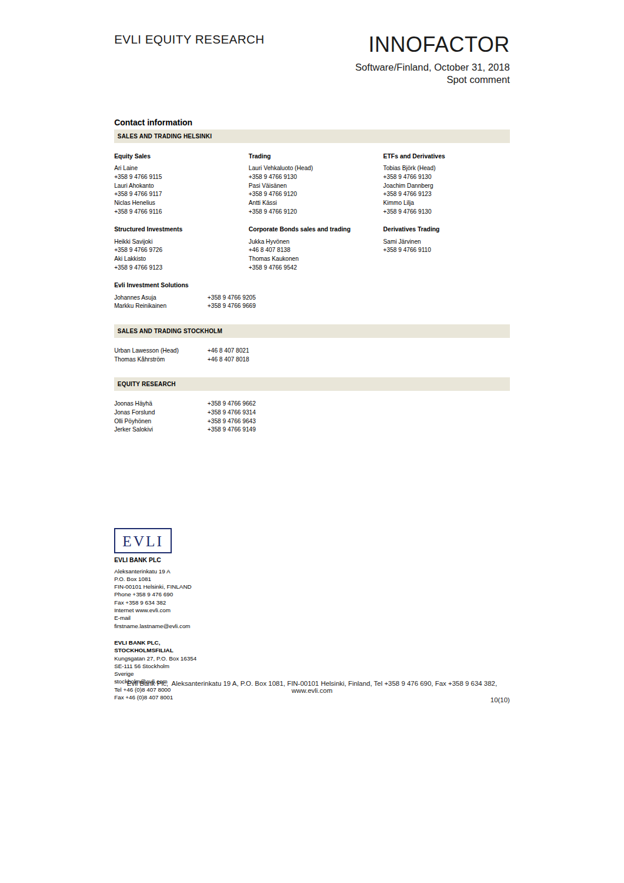EVLI EQUITY RESEARCH
INNOFACTOR
Software/Finland, October 31, 2018
Spot comment
Contact information
SALES AND TRADING HELSINKI
| Equity Sales Ari Laine +358 9 4766 9115 Lauri Ahokanto +358 9 4766 9117 Niclas Henelius +358 9 4766 9116 | Trading Lauri Vehkaluoto (Head) +358 9 4766 9130 Pasi Väisänen +358 9 4766 9120 Antti Kässi +358 9 4766 9120 | ETFs and Derivatives Tobias Björk (Head) +358 9 4766 9130 Joachim Dannberg +358 9 4766 9123 Kimmo Lilja +358 9 4766 9130 |
| Structured Investments Heikki Savijoki +358 9 4766 9726 Aki Lakkisto +358 9 4766 9123 | Corporate Bonds sales and trading Jukka Hyvönen +46 8 407 8138 Thomas Kaukonen +358 9 4766 9542 | Derivatives Trading Sami Järvinen +358 9 4766 9110 |
| Evli Investment Solutions Johannes Asuja +358 9 4766 9205 Markku Reinikainen +358 9 4766 9669 |
SALES AND TRADING STOCKHOLM
| Urban Lawesson (Head) +46 8 407 8021 Thomas Kåhrström +46 8 407 8018 |
EQUITY RESEARCH
| Joonas Häyhä +358 9 4766 9662 Jonas Forslund +358 9 4766 9314 Olli Pöyhönen +358 9 4766 9643 Jerker Salokivi +358 9 4766 9149 |
EVLI
EVLI BANK PLC
Aleksanterinkatu 19 A
P.O. Box 1081
FIN-00101 Helsinki, FINLAND
Phone +358 9 476 690
Fax +358 9 634 382
Internet www.evli.com
E-mail
firstname.lastname@evli.com
EVLI BANK PLC,
STOCKHOLMSFILIAL
Kungsgatan 27, P.O. Box 16354
SE-111 56 Stockholm
Sverige
stockholm@evli.com
Tel +46 (0)8 407 8000
Fax +46 (0)8 407 8001
Evli Bank Plc, Aleksanterinkatu 19 A, P.O. Box 1081, FIN-00101 Helsinki, Finland, Tel +358 9 476 690, Fax +358 9 634 382, www.evli.com
10(10)